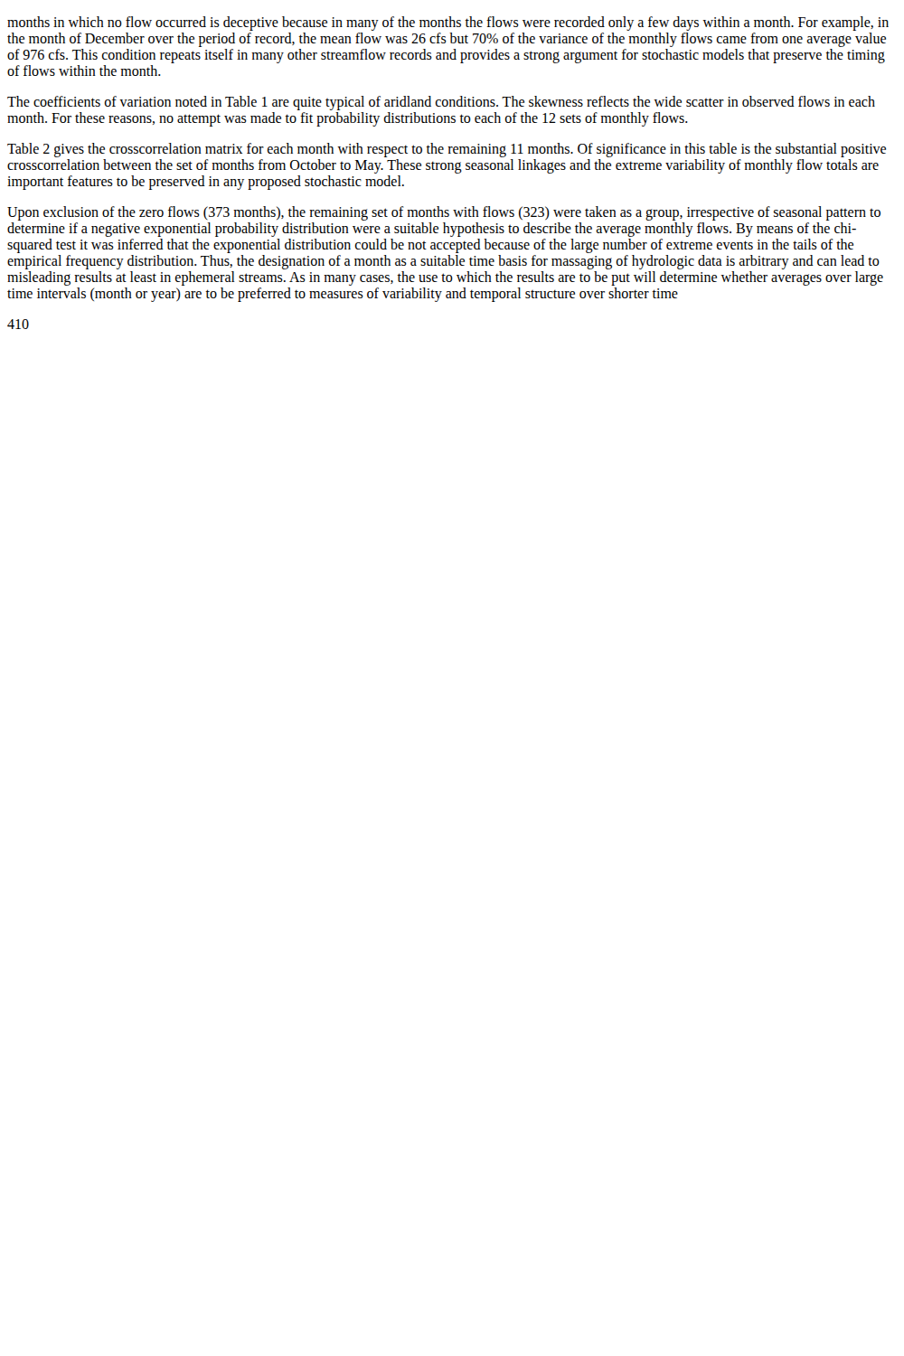months in which no flow occurred is deceptive because in many of the months the flows were recorded only a few days within a month. For example, in the month of December over the period of record, the mean flow was 26 cfs but 70% of the variance of the monthly flows came from one average value of 976 cfs. This condition repeats itself in many other streamflow records and provides a strong argument for stochastic models that preserve the timing of flows within the month.
The coefficients of variation noted in Table 1 are quite typical of aridland conditions. The skewness reflects the wide scatter in observed flows in each month. For these reasons, no attempt was made to fit probability distributions to each of the 12 sets of monthly flows.
Table 2 gives the crosscorrelation matrix for each month with respect to the remaining 11 months. Of significance in this table is the substantial positive crosscorrelation between the set of months from October to May. These strong seasonal linkages and the extreme variability of monthly flow totals are important features to be preserved in any proposed stochastic model.
Upon exclusion of the zero flows (373 months), the remaining set of months with flows (323) were taken as a group, irrespective of seasonal pattern to determine if a negative exponential probability distribution were a suitable hypothesis to describe the average monthly flows. By means of the chi-squared test it was inferred that the exponential distribution could be not accepted because of the large number of extreme events in the tails of the empirical frequency distribution. Thus, the designation of a month as a suitable time basis for massaging of hydrologic data is arbitrary and can lead to misleading results at least in ephemeral streams. As in many cases, the use to which the results are to be put will determine whether averages over large time intervals (month or year) are to be preferred to measures of variability and temporal structure over shorter time
410